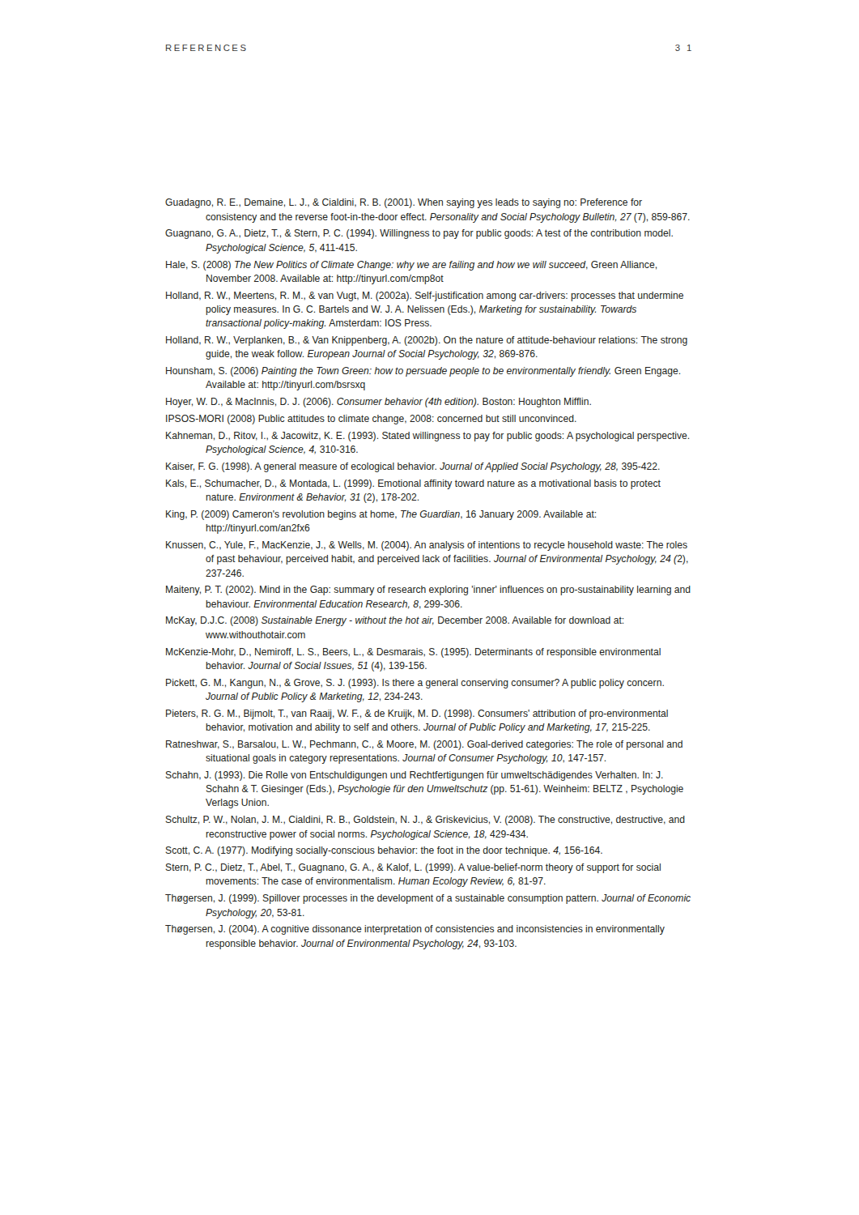References 3 1
Guadagno, R. E., Demaine, L. J., & Cialdini, R. B. (2001). When saying yes leads to saying no: Preference for consistency and the reverse foot-in-the-door effect. Personality and Social Psychology Bulletin, 27 (7), 859-867.
Guagnano, G. A., Dietz, T., & Stern, P. C. (1994). Willingness to pay for public goods: A test of the contribution model. Psychological Science, 5, 411-415.
Hale, S. (2008) The New Politics of Climate Change: why we are failing and how we will succeed, Green Alliance, November 2008. Available at: http://tinyurl.com/cmp8ot
Holland, R. W., Meertens, R. M., & van Vugt, M. (2002a). Self-justification among car-drivers: processes that undermine policy measures. In G. C. Bartels and W. J. A. Nelissen (Eds.), Marketing for sustainability. Towards transactional policy-making. Amsterdam: IOS Press.
Holland, R. W., Verplanken, B., & Van Knippenberg, A. (2002b). On the nature of attitude-behaviour relations: The strong guide, the weak follow. European Journal of Social Psychology, 32, 869-876.
Hounsham, S. (2006) Painting the Town Green: how to persuade people to be environmentally friendly. Green Engage. Available at: http://tinyurl.com/bsrsxq
Hoyer, W. D., & MacInnis, D. J. (2006). Consumer behavior (4th edition). Boston: Houghton Mifflin.
IPSOS-MORI (2008) Public attitudes to climate change, 2008: concerned but still unconvinced.
Kahneman, D., Ritov, I., & Jacowitz, K. E. (1993). Stated willingness to pay for public goods: A psychological perspective. Psychological Science, 4, 310-316.
Kaiser, F. G. (1998). A general measure of ecological behavior. Journal of Applied Social Psychology, 28, 395-422.
Kals, E., Schumacher, D., & Montada, L. (1999). Emotional affinity toward nature as a motivational basis to protect nature. Environment & Behavior, 31 (2), 178-202.
King, P. (2009) Cameron's revolution begins at home, The Guardian, 16 January 2009. Available at: http://tinyurl.com/an2fx6
Knussen, C., Yule, F., MacKenzie, J., & Wells, M. (2004). An analysis of intentions to recycle household waste: The roles of past behaviour, perceived habit, and perceived lack of facilities. Journal of Environmental Psychology, 24 (2), 237-246.
Maiteny, P. T. (2002). Mind in the Gap: summary of research exploring 'inner' influences on pro-sustainability learning and behaviour. Environmental Education Research, 8, 299-306.
McKay, D.J.C. (2008) Sustainable Energy - without the hot air, December 2008. Available for download at: www.withouthotair.com
McKenzie-Mohr, D., Nemiroff, L. S., Beers, L., & Desmarais, S. (1995). Determinants of responsible environmental behavior. Journal of Social Issues, 51 (4), 139-156.
Pickett, G. M., Kangun, N., & Grove, S. J. (1993). Is there a general conserving consumer? A public policy concern. Journal of Public Policy & Marketing, 12, 234-243.
Pieters, R. G. M., Bijmolt, T., van Raaij, W. F., & de Kruijk, M. D. (1998). Consumers' attribution of pro-environmental behavior, motivation and ability to self and others. Journal of Public Policy and Marketing, 17, 215-225.
Ratneshwar, S., Barsalou, L. W., Pechmann, C., & Moore, M. (2001). Goal-derived categories: The role of personal and situational goals in category representations. Journal of Consumer Psychology, 10, 147-157.
Schahn, J. (1993). Die Rolle von Entschuldigungen und Rechtfertigungen für umweltschädigendes Verhalten. In: J. Schahn & T. Giesinger (Eds.), Psychologie für den Umweltschutz (pp. 51-61). Weinheim: BELTZ , Psychologie Verlags Union.
Schultz, P. W., Nolan, J. M., Cialdini, R. B., Goldstein, N. J., & Griskevicius, V. (2008). The constructive, destructive, and reconstructive power of social norms. Psychological Science, 18, 429-434.
Scott, C. A. (1977). Modifying socially-conscious behavior: the foot in the door technique. 4, 156-164.
Stern, P. C., Dietz, T., Abel, T., Guagnano, G. A., & Kalof, L. (1999). A value-belief-norm theory of support for social movements: The case of environmentalism. Human Ecology Review, 6, 81-97.
Thøgersen, J. (1999). Spillover processes in the development of a sustainable consumption pattern. Journal of Economic Psychology, 20, 53-81.
Thøgersen, J. (2004). A cognitive dissonance interpretation of consistencies and inconsistencies in environmentally responsible behavior. Journal of Environmental Psychology, 24, 93-103.